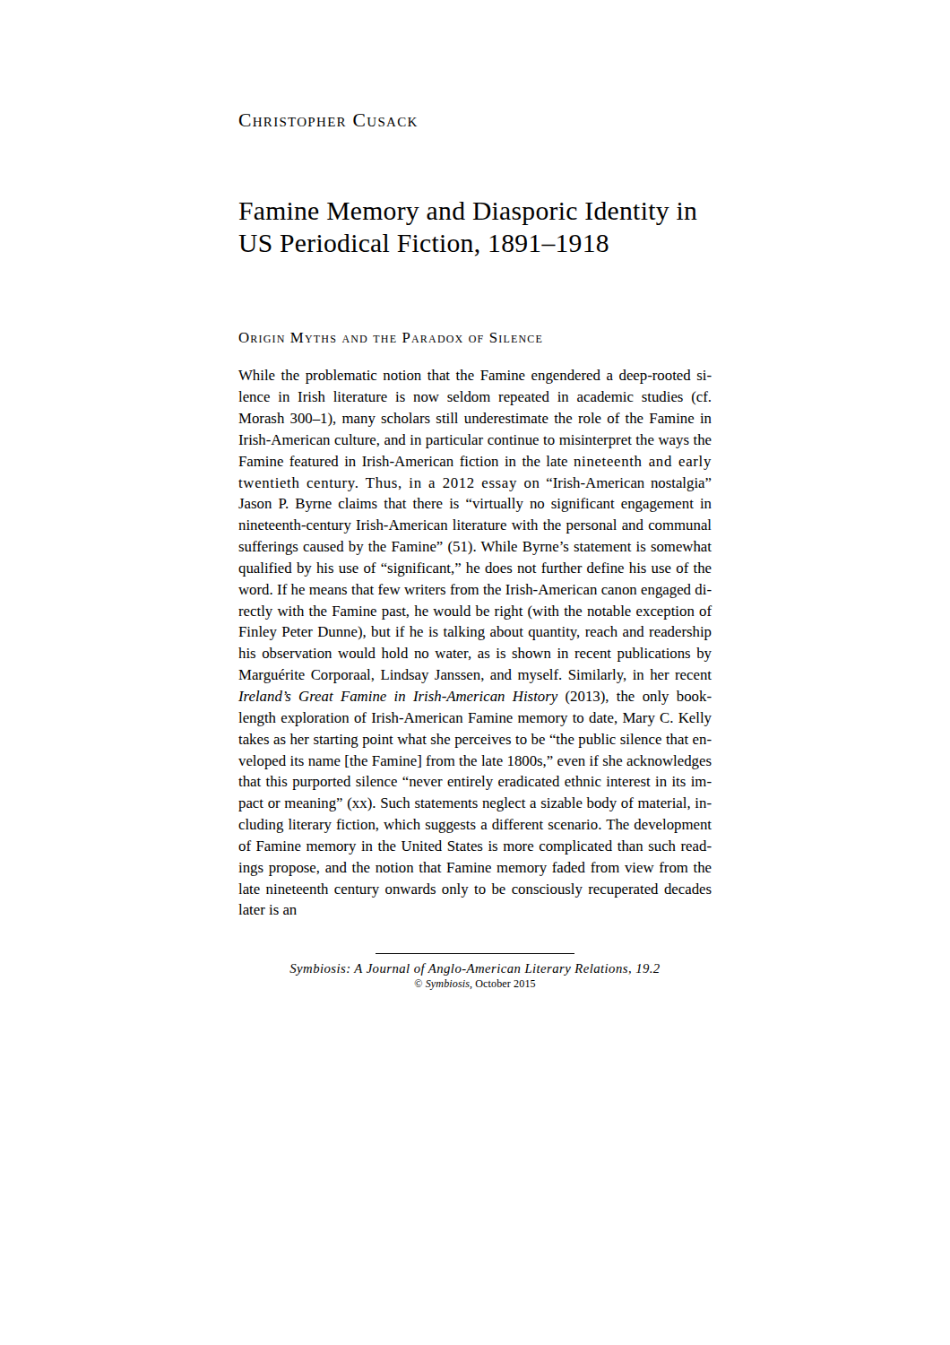Christopher Cusack
Famine Memory and Diasporic Identity in
US Periodical Fiction, 1891–1918
Origin Myths and the Paradox of Silence
While the problematic notion that the Famine engendered a deep-rooted silence in Irish literature is now seldom repeated in academic studies (cf. Morash 300–1), many scholars still underestimate the role of the Famine in Irish-American culture, and in particular continue to misinterpret the ways the Famine featured in Irish-American fiction in the late nineteenth and early twentieth century. Thus, in a 2012 essay on “Irish-American nostalgia” Jason P. Byrne claims that there is “virtually no significant engagement in nineteenth-century Irish-American literature with the personal and communal sufferings caused by the Famine” (51). While Byrne’s statement is somewhat qualified by his use of “significant,” he does not further define his use of the word. If he means that few writers from the Irish-American canon engaged directly with the Famine past, he would be right (with the notable exception of Finley Peter Dunne), but if he is talking about quantity, reach and readership his observation would hold no water, as is shown in recent publications by Marguérite Corporaal, Lindsay Janssen, and myself. Similarly, in her recent Ireland’s Great Famine in Irish-American History (2013), the only book-length exploration of Irish-American Famine memory to date, Mary C. Kelly takes as her starting point what she perceives to be “the public silence that enveloped its name [the Famine] from the late 1800s,” even if she acknowledges that this purported silence “never entirely eradicated ethnic interest in its impact or meaning” (xx). Such statements neglect a sizable body of material, including literary fiction, which suggests a different scenario. The development of Famine memory in the United States is more complicated than such readings propose, and the notion that Famine memory faded from view from the late nineteenth century onwards only to be consciously recuperated decades later is an
Symbiosis: A Journal of Anglo-American Literary Relations, 19.2
© Symbiosis, October 2015